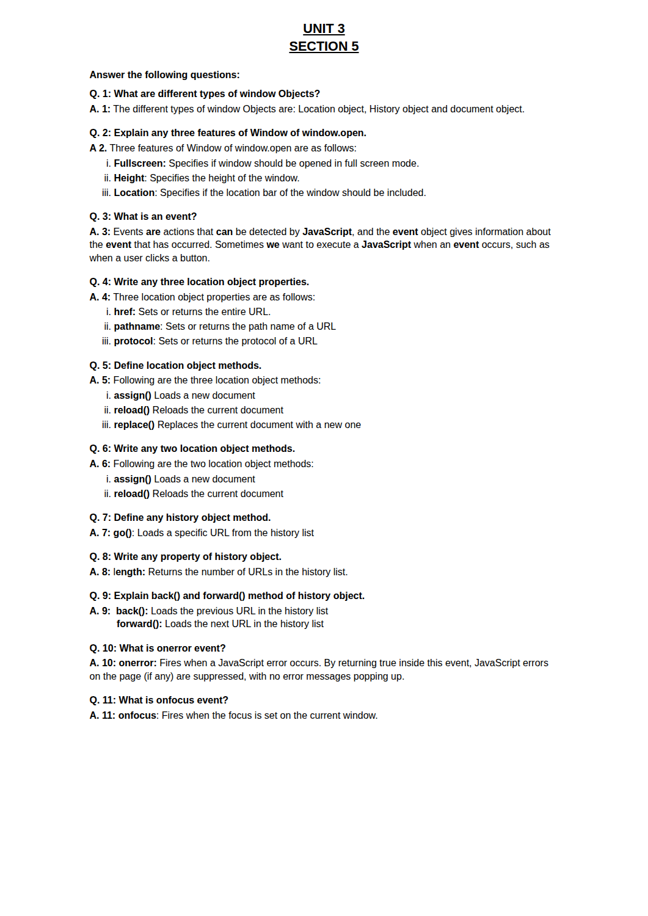UNIT 3
SECTION 5
Answer the following questions:
Q. 1: What are different types of window Objects?
A. 1: The different types of window Objects are: Location object, History object and document object.
Q. 2: Explain any three features of Window of window.open.
A 2. Three features of Window of window.open are as follows:
Fullscreen: Specifies if window should be opened in full screen mode.
Height: Specifies the height of the window.
Location: Specifies if the location bar of the window should be included.
Q. 3: What is an event?
A. 3: Events are actions that can be detected by JavaScript, and the event object gives information about the event that has occurred. Sometimes we want to execute a JavaScript when an event occurs, such as when a user clicks a button.
Q. 4: Write any three location object properties.
A. 4: Three location object properties are as follows:
href: Sets or returns the entire URL.
pathname: Sets or returns the path name of a URL
protocol: Sets or returns the protocol of a URL
Q. 5: Define location object methods.
A. 5: Following are the three location object methods:
assign() Loads a new document
reload() Reloads the current document
replace() Replaces the current document with a new one
Q. 6: Write any two location object methods.
A. 6: Following are the two location object methods:
assign() Loads a new document
reload() Reloads the current document
Q. 7: Define any history object method.
A. 7: go(): Loads a specific URL from the history list
Q. 8: Write any property of history object.
A. 8: length: Returns the number of URLs in the history list.
Q. 9: Explain back() and forward() method of history object.
A. 9: back(): Loads the previous URL in the history list
forward(): Loads the next URL in the history list
Q. 10: What is onerror event?
A. 10: onerror: Fires when a JavaScript error occurs. By returning true inside this event, JavaScript errors on the page (if any) are suppressed, with no error messages popping up.
Q. 11: What is onfocus event?
A. 11: onfocus: Fires when the focus is set on the current window.